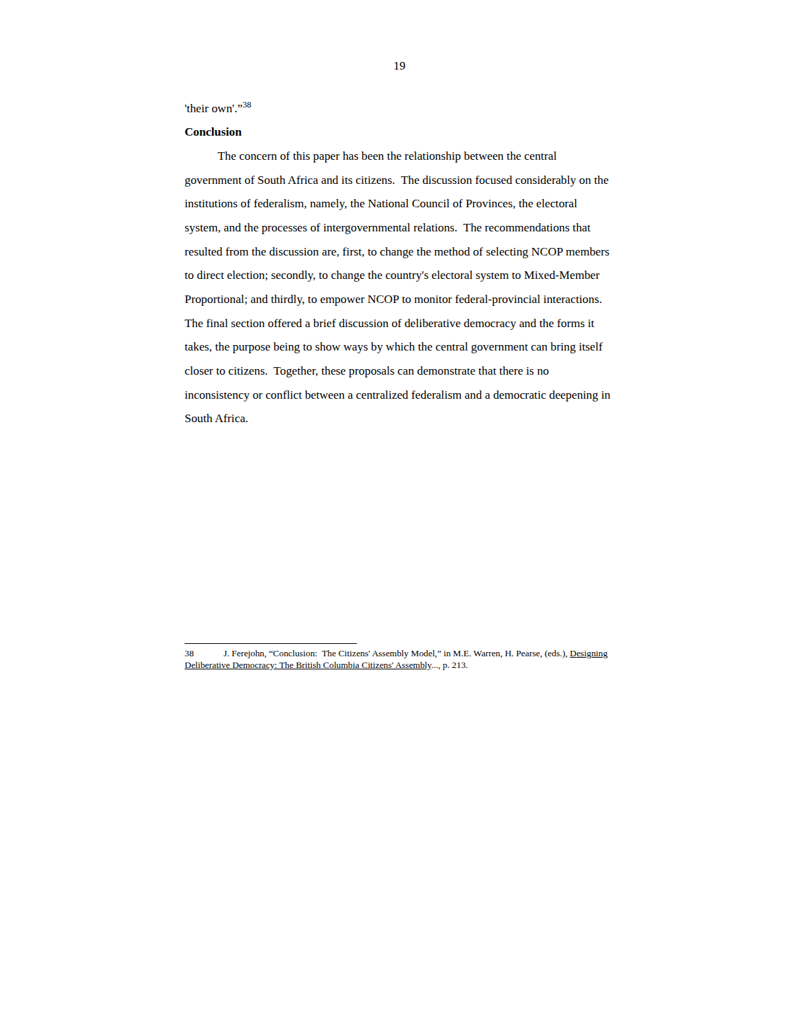19
'their own'.”38
Conclusion
The concern of this paper has been the relationship between the central government of South Africa and its citizens. The discussion focused considerably on the institutions of federalism, namely, the National Council of Provinces, the electoral system, and the processes of intergovernmental relations. The recommendations that resulted from the discussion are, first, to change the method of selecting NCOP members to direct election; secondly, to change the country's electoral system to Mixed-Member Proportional; and thirdly, to empower NCOP to monitor federal-provincial interactions. The final section offered a brief discussion of deliberative democracy and the forms it takes, the purpose being to show ways by which the central government can bring itself closer to citizens. Together, these proposals can demonstrate that there is no inconsistency or conflict between a centralized federalism and a democratic deepening in South Africa.
38 J. Ferejohn, “Conclusion: The Citizens' Assembly Model,” in M.E. Warren, H. Pearse, (eds.), Designing Deliberative Democracy: The British Columbia Citizens' Assembly..., p. 213.